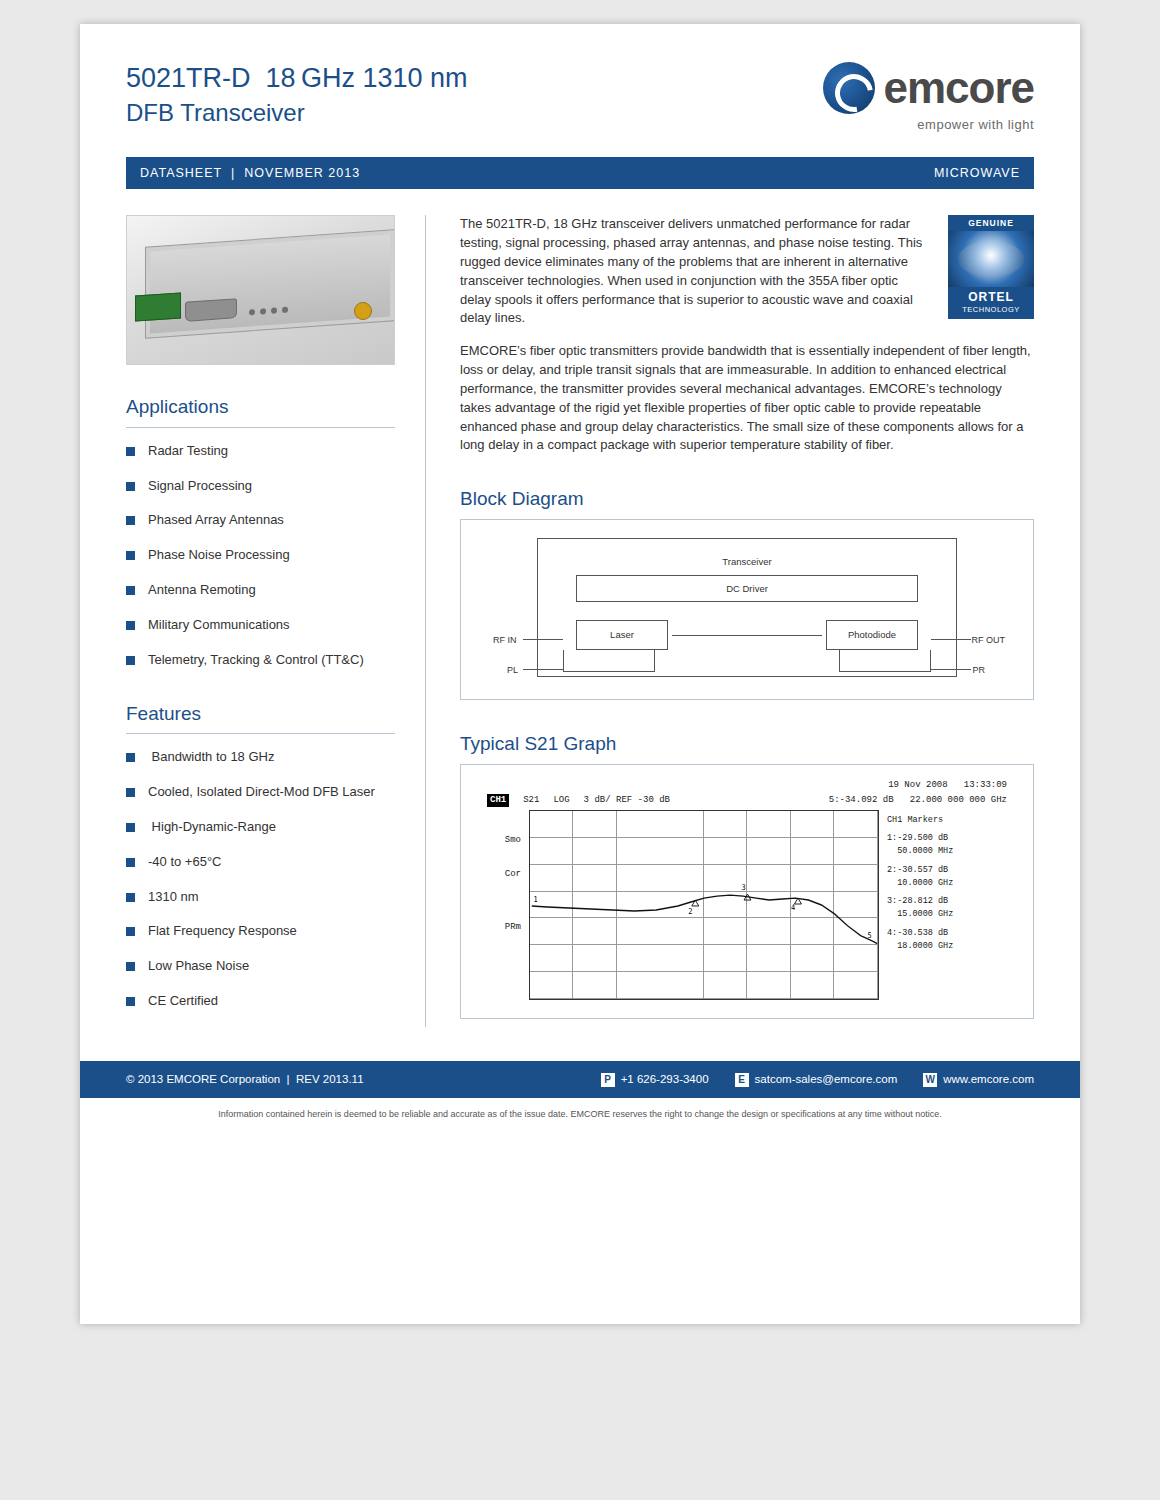5021TR-D 18 GHz 1310 nm
DFB Transceiver
emcore
empower with light
DATASHEET | NOVEMBER 2013
MICROWAVE
Applications
Radar Testing
Signal Processing
Phased Array Antennas
Phase Noise Processing
Antenna Remoting
Military Communications
Telemetry, Tracking & Control (TT&C)
Features
Bandwidth to 18 GHz
Cooled, Isolated Direct-Mod DFB Laser
High-Dynamic-Range
-40 to +65°C
1310 nm
Flat Frequency Response
Low Phase Noise
CE Certified
The 5021TR-D, 18 GHz transceiver delivers unmatched performance for radar testing, signal processing, phased array antennas, and phase noise testing. This rugged device eliminates many of the problems that are inherent in alternative transceiver technologies. When used in conjunction with the 355A fiber optic delay spools it offers performance that is superior to acoustic wave and coaxial delay lines.
GENUINE
ORTEL TECHNOLOGY
EMCORE’s fiber optic transmitters provide bandwidth that is essentially independent of fiber length, loss or delay, and triple transit signals that are immeasurable. In addition to enhanced electrical performance, the transmitter provides several mechanical advantages. EMCORE’s technology takes advantage of the rigid yet flexible properties of fiber optic cable to provide repeatable enhanced phase and group delay characteristics. The small size of these components allows for a long delay in a compact package with superior temperature stability of fiber.
Block Diagram
Transceiver
DC Driver
Laser
Photodiode
RF IN PL RF OUT PR
Typical S21 Graph
19 Nov 2008 13:33:09
CH1 S21 LOG 3 dB/ REF -30 dB 5:-34.092 dB 22.000 000 000 GHz
Smo
Cor
PRm
1 2 3 4 5
CH1 Markers
1:-29.500 dB
50.0000 MHz
2:-30.557 dB
10.0000 GHz
3:-28.812 dB
15.0000 GHz
4:-30.538 dB
18.0000 GHz
© 2013 EMCORE Corporation | REV 2013.11
P+1 626-293-3400 Esatcom-sales@emcore.com Wwww.emcore.com
Information contained herein is deemed to be reliable and accurate as of the issue date. EMCORE reserves the right to change the design or specifications at any time without notice.